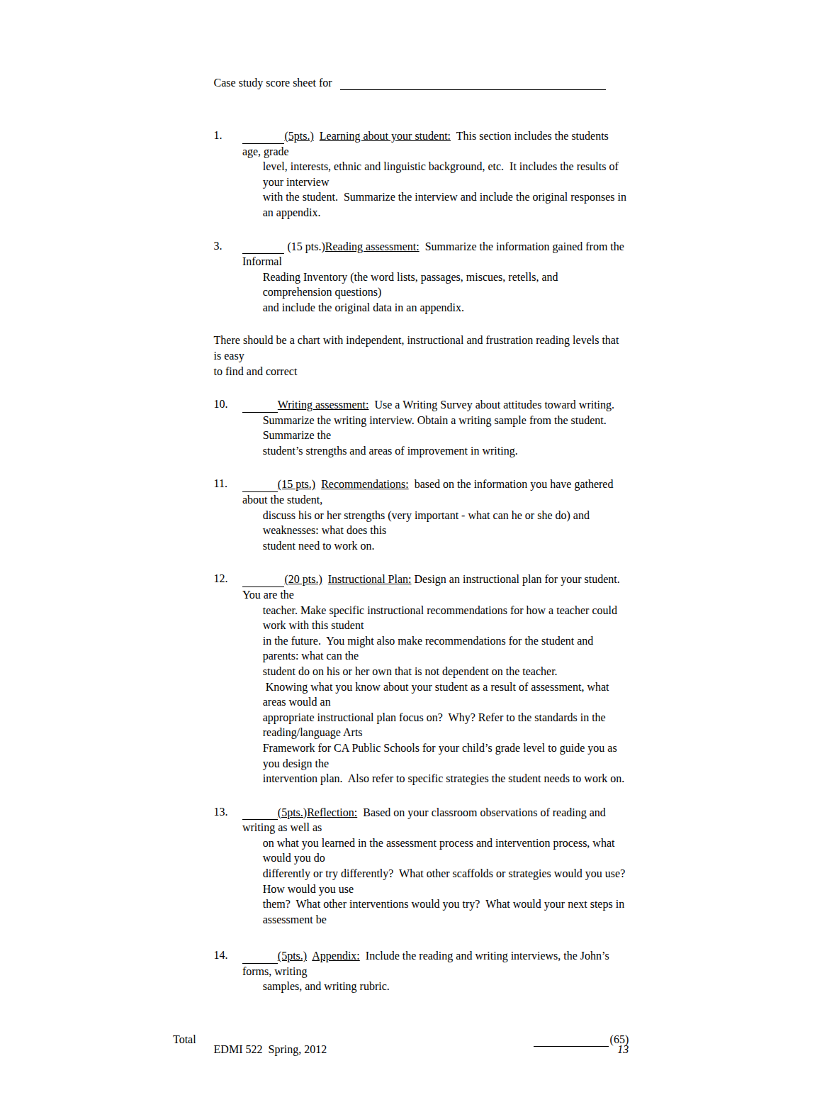Case study score sheet for
1. (5pts.) Learning about your student: This section includes the students age, grade level, interests, ethnic and linguistic background, etc. It includes the results of your interview with the student. Summarize the interview and include the original responses in an appendix.
3. (15 pts.)Reading assessment: Summarize the information gained from the Informal Reading Inventory (the word lists, passages, miscues, retells, and comprehension questions) and include the original data in an appendix.
There should be a chart with independent, instructional and frustration reading levels that is easy
to find and correct
10. Writing assessment: Use a Writing Survey about attitudes toward writing. Summarize the writing interview. Obtain a writing sample from the student. Summarize the student’s strengths and areas of improvement in writing.
11. (15 pts.) Recommendations: based on the information you have gathered about the student, discuss his or her strengths (very important - what can he or she do) and weaknesses: what does this student need to work on.
12. (20 pts.) Instructional Plan: Design an instructional plan for your student. You are the teacher. Make specific instructional recommendations for how a teacher could work with this student in the future. You might also make recommendations for the student and parents: what can the student do on his or her own that is not dependent on the teacher. Knowing what you know about your student as a result of assessment, what areas would an appropriate instructional plan focus on? Why? Refer to the standards in the reading/language Arts Framework for CA Public Schools for your child’s grade level to guide you as you design the intervention plan. Also refer to specific strategies the student needs to work on.
13. (5pts.) Reflection: Based on your classroom observations of reading and writing as well as on what you learned in the assessment process and intervention process, what would you do differently or try differently? What other scaffolds or strategies would you use? How would you use them? What other interventions would you try? What would your next steps in assessment be
14. (5pts.) Appendix: Include the reading and writing interviews, the John’s forms, writing samples, and writing rubric.
Total
(65)
EDMI 522 Spring, 2012
13